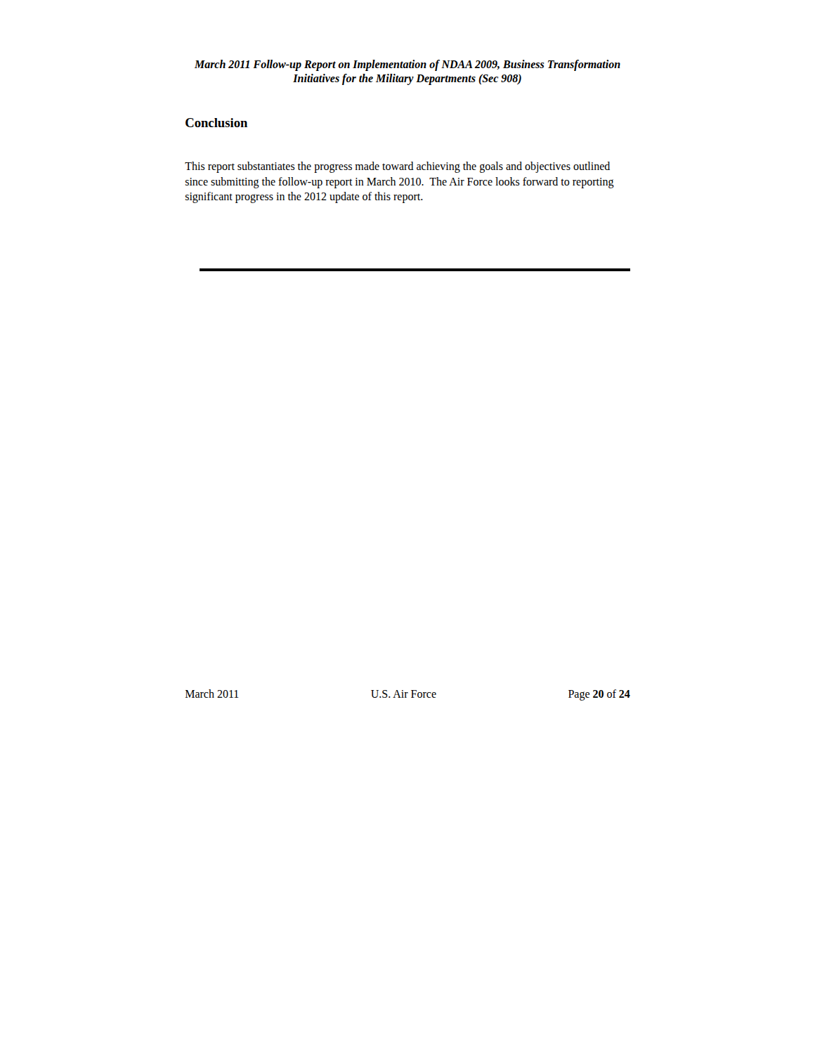March 2011 Follow-up Report on Implementation of NDAA 2009, Business Transformation Initiatives for the Military Departments (Sec 908)
Conclusion
This report substantiates the progress made toward achieving the goals and objectives outlined since submitting the follow-up report in March 2010. The Air Force looks forward to reporting significant progress in the 2012 update of this report.
March 2011
U.S. Air Force
Page 20 of 24